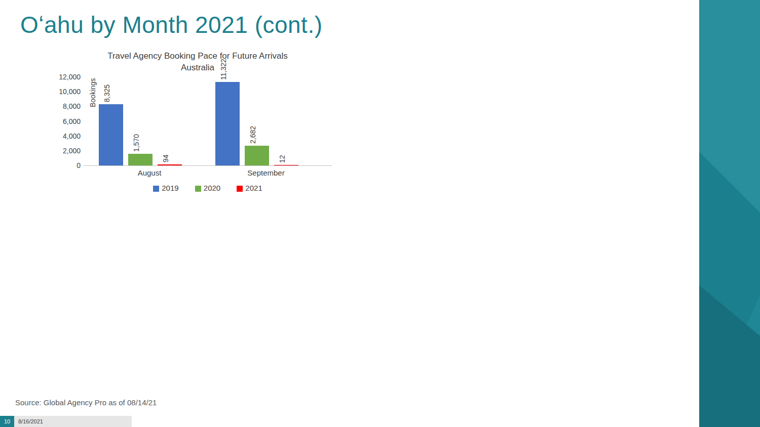Oʻahu by Month 2021 (cont.)
Travel Agency Booking Pace for Future Arrivals
Australia
Bookings
0
2,000
4,000
6,000
8,000
10,000
12,000
8,325
1,570
94
August
11,322
2,682
12
September
2019 2020 2021
Source: Global Agency Pro as of 08/14/21
10
8/16/2021